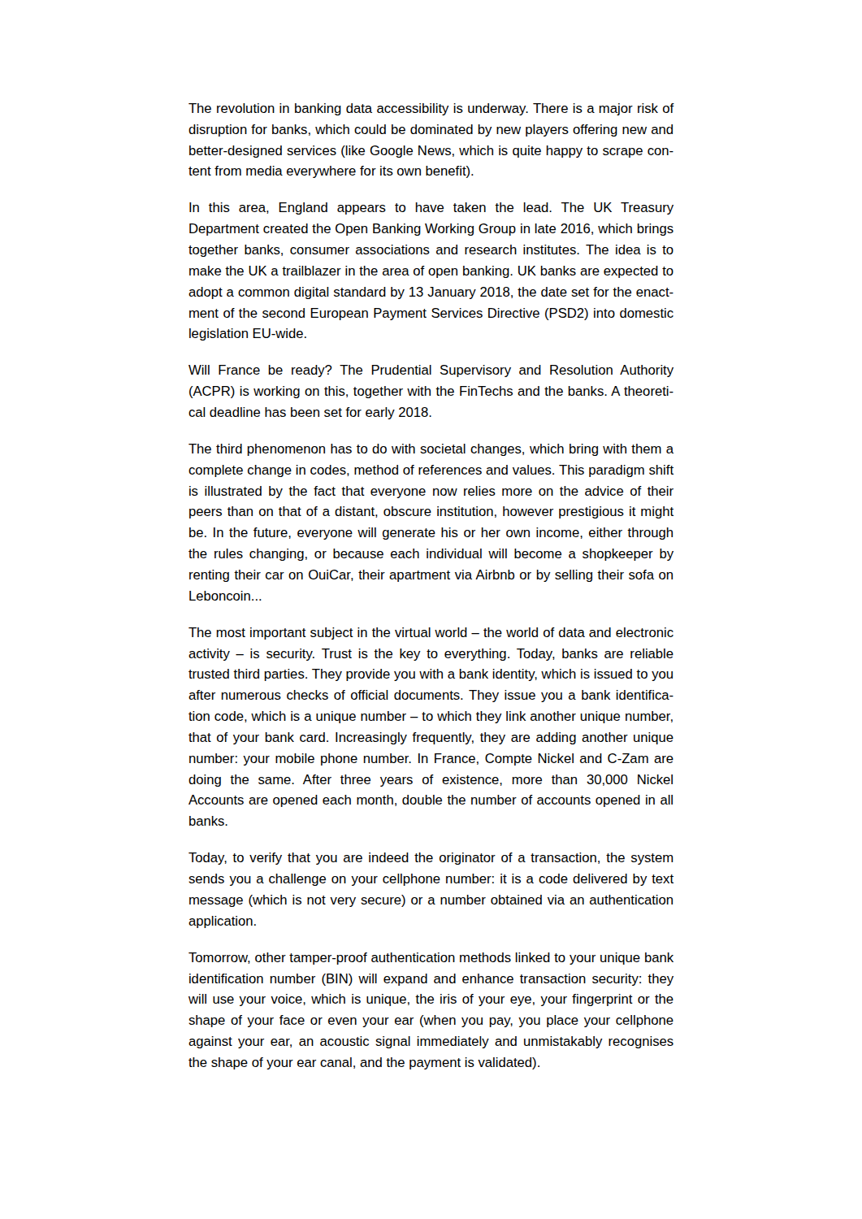The revolution in banking data accessibility is underway. There is a major risk of disruption for banks, which could be dominated by new players offering new and better-designed services (like Google News, which is quite happy to scrape content from media everywhere for its own benefit).
In this area, England appears to have taken the lead. The UK Treasury Department created the Open Banking Working Group in late 2016, which brings together banks, consumer associations and research institutes. The idea is to make the UK a trailblazer in the area of open banking. UK banks are expected to adopt a common digital standard by 13 January 2018, the date set for the enactment of the second European Payment Services Directive (PSD2) into domestic legislation EU-wide.
Will France be ready? The Prudential Supervisory and Resolution Authority (ACPR) is working on this, together with the FinTechs and the banks. A theoretical deadline has been set for early 2018.
The third phenomenon has to do with societal changes, which bring with them a complete change in codes, method of references and values. This paradigm shift is illustrated by the fact that everyone now relies more on the advice of their peers than on that of a distant, obscure institution, however prestigious it might be. In the future, everyone will generate his or her own income, either through the rules changing, or because each individual will become a shopkeeper by renting their car on OuiCar, their apartment via Airbnb or by selling their sofa on Leboncoin...
The most important subject in the virtual world – the world of data and electronic activity – is security. Trust is the key to everything. Today, banks are reliable trusted third parties. They provide you with a bank identity, which is issued to you after numerous checks of official documents. They issue you a bank identification code, which is a unique number – to which they link another unique number, that of your bank card. Increasingly frequently, they are adding another unique number: your mobile phone number. In France, Compte Nickel and C-Zam are doing the same. After three years of existence, more than 30,000 Nickel Accounts are opened each month, double the number of accounts opened in all banks.
Today, to verify that you are indeed the originator of a transaction, the system sends you a challenge on your cellphone number: it is a code delivered by text message (which is not very secure) or a number obtained via an authentication application.
Tomorrow, other tamper-proof authentication methods linked to your unique bank identification number (BIN) will expand and enhance transaction security: they will use your voice, which is unique, the iris of your eye, your fingerprint or the shape of your face or even your ear (when you pay, you place your cellphone against your ear, an acoustic signal immediately and unmistakably recognises the shape of your ear canal, and the payment is validated).